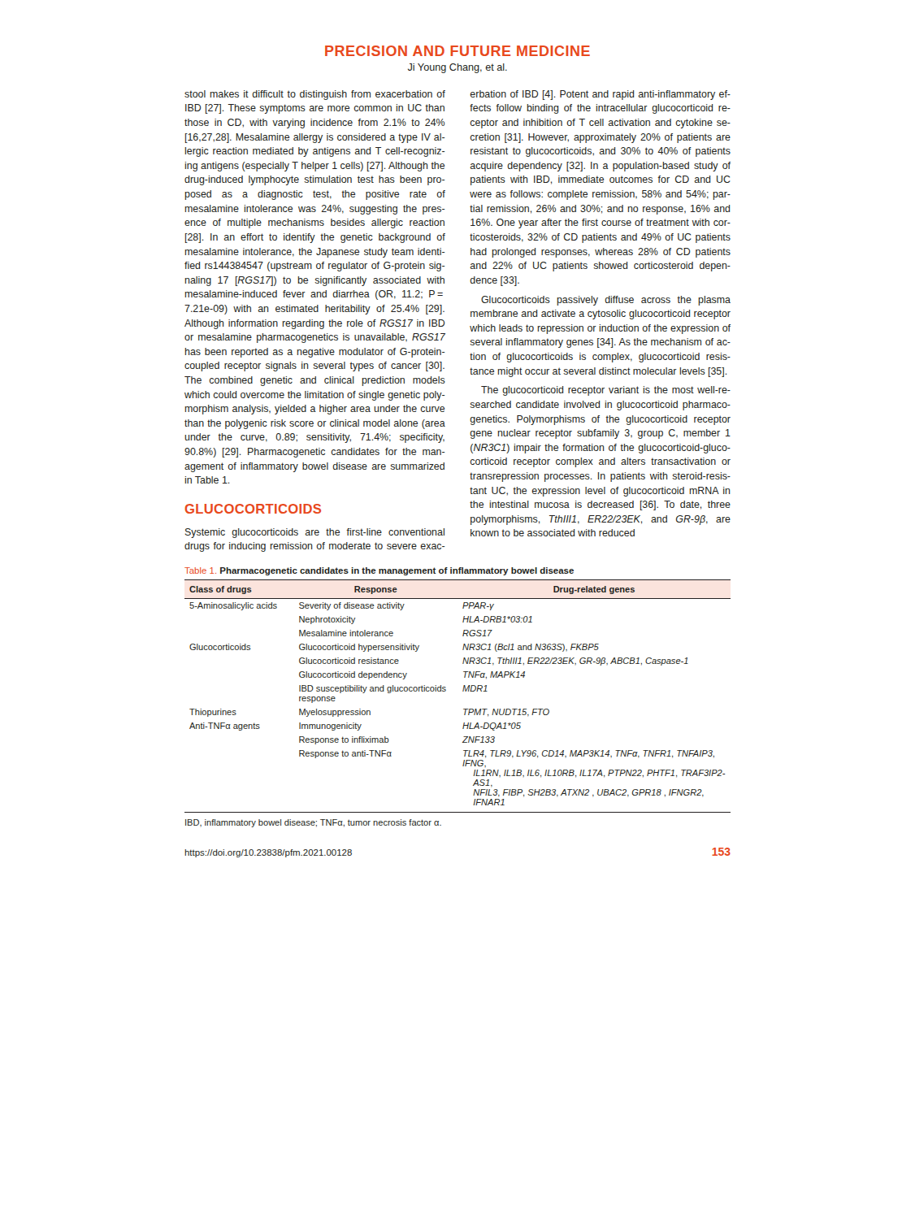Precision and Future Medicine
Ji Young Chang, et al.
stool makes it difficult to distinguish from exacerbation of IBD [27]. These symptoms are more common in UC than those in CD, with varying incidence from 2.1% to 24% [16,27,28]. Mesalamine allergy is considered a type IV allergic reaction mediated by antigens and T cell-recognizing antigens (especially T helper 1 cells) [27]. Although the drug-induced lymphocyte stimulation test has been proposed as a diagnostic test, the positive rate of mesalamine intolerance was 24%, suggesting the presence of multiple mechanisms besides allergic reaction [28]. In an effort to identify the genetic background of mesalamine intolerance, the Japanese study team identified rs144384547 (upstream of regulator of G-protein signaling 17 [RGS17]) to be significantly associated with mesalamine-induced fever and diarrhea (OR, 11.2; P = 7.21e-09) with an estimated heritability of 25.4% [29]. Although information regarding the role of RGS17 in IBD or mesalamine pharmacogenetics is unavailable, RGS17 has been reported as a negative modulator of G-protein-coupled receptor signals in several types of cancer [30]. The combined genetic and clinical prediction models which could overcome the limitation of single genetic polymorphism analysis, yielded a higher area under the curve than the polygenic risk score or clinical model alone (area under the curve, 0.89; sensitivity, 71.4%; specificity, 90.8%) [29]. Pharmacogenetic candidates for the management of inflammatory bowel disease are summarized in Table 1.
GLUCOCORTICOIDS
Systemic glucocorticoids are the first-line conventional drugs for inducing remission of moderate to severe exacerbation of IBD [4]. Potent and rapid anti-inflammatory effects follow binding of the intracellular glucocorticoid receptor and inhibition of T cell activation and cytokine secretion [31]. However, approximately 20% of patients are resistant to glucocorticoids, and 30% to 40% of patients acquire dependency [32]. In a population-based study of patients with IBD, immediate outcomes for CD and UC were as follows: complete remission, 58% and 54%; partial remission, 26% and 30%; and no response, 16% and 16%. One year after the first course of treatment with corticosteroids, 32% of CD patients and 49% of UC patients had prolonged responses, whereas 28% of CD patients and 22% of UC patients showed corticosteroid dependence [33].
Glucocorticoids passively diffuse across the plasma membrane and activate a cytosolic glucocorticoid receptor which leads to repression or induction of the expression of several inflammatory genes [34]. As the mechanism of action of glucocorticoids is complex, glucocorticoid resistance might occur at several distinct molecular levels [35].
The glucocorticoid receptor variant is the most well-researched candidate involved in glucocorticoid pharmacogenetics. Polymorphisms of the glucocorticoid receptor gene nuclear receptor subfamily 3, group C, member 1 (NR3C1) impair the formation of the glucocorticoid-glucocorticoid receptor complex and alters transactivation or transrepression processes. In patients with steroid-resistant UC, the expression level of glucocorticoid mRNA in the intestinal mucosa is decreased [36]. To date, three polymorphisms, TthIII1, ER22/23EK, and GR-9β, are known to be associated with reduced
Table 1. Pharmacogenetic candidates in the management of inflammatory bowel disease
| Class of drugs | Response | Drug-related genes |
| --- | --- | --- |
| 5-Aminosalicylic acids | Severity of disease activity | PPAR-γ |
| | Nephrotoxicity | HLA-DRB1*03:01 |
| | Mesalamine intolerance | RGS17 |
| Glucocorticoids | Glucocorticoid hypersensitivity | NR3C1 ( Bcl1 and N363S ), FKBP5 |
| | Glucocorticoid resistance | NR3C1 , TthIII1 , ER22/23EK , GR-9β , ABCB1 , Caspase-1 |
| | Glucocorticoid dependency | TNFα , MAPK14 |
| | IBD susceptibility and glucocorticoids response | MDR1 |
| Thiopurines | Myelosuppression | TPMT , NUDT15 , FTO |
| Anti-TNFα agents | Immunogenicity | HLA-DQA1*05 |
| | Response to infliximab | ZNF133 |
| | Response to anti-TNFα | TLR4 , TLR9 , LY96 , CD14 , MAP3K14 , TNFα , TNFR1 , TNFAIP3 , IFNG , IL1RN , IL1B , IL6 , IL10RB , IL17A , PTPN22 , PHTF1 , TRAF3IP2-AS1 , NFIL3 , FIBP , SH2B3 , ATXN2 , UBAC2 , GPR18 , IFNGR2 , IFNAR1 |
IBD, inflammatory bowel disease; TNFα, tumor necrosis factor α.
https://doi.org/10.23838/pfm.2021.00128
153